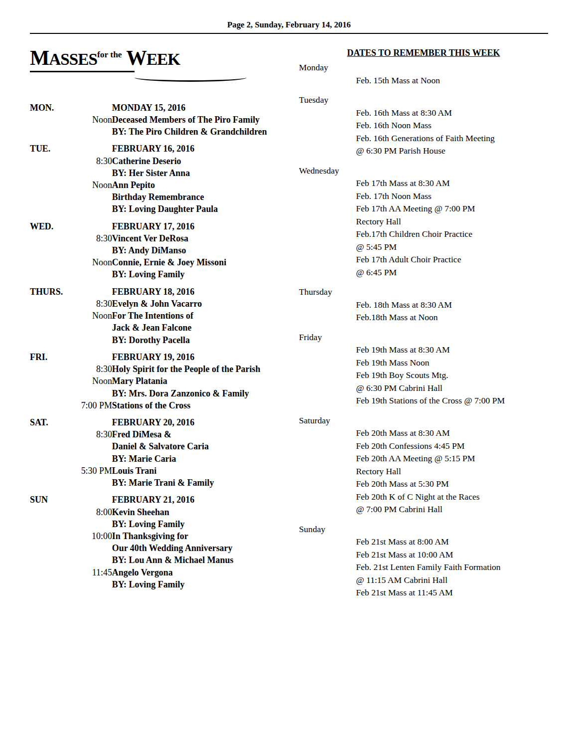Page 2, Sunday, February 14, 2016
MASSES for the WEEK
| MON. | | MONDAY 15, 2016 |
| | Noon | Deceased Members of The Piro Family |
| | | BY: The Piro Children & Grandchildren |
| TUE. | | FEBRUARY 16, 2016 |
| | 8:30 | Catherine Deserio |
| | | BY: Her Sister Anna |
| | Noon | Ann Pepito |
| | | Birthday Remembrance |
| | | BY: Loving Daughter Paula |
| WED. | | FEBRUARY 17, 2016 |
| | 8:30 | Vincent Ver DeRosa |
| | | BY: Andy DiManso |
| | Noon | Connie, Ernie & Joey Missoni |
| | | BY: Loving Family |
| THURS. | | FEBRUARY 18, 2016 |
| | 8:30 | Evelyn & John Vacarro |
| | Noon | For The Intentions of |
| | | Jack & Jean Falcone |
| | | BY: Dorothy Pacella |
| FRI. | | FEBRUARY 19, 2016 |
| | 8:30 | Holy Spirit for the People of the Parish |
| | Noon | Mary Platania |
| | | BY: Mrs. Dora Zanzonico & Family |
| | 7:00 PM | Stations of the Cross |
| SAT. | | FEBRUARY 20, 2016 |
| | 8:30 | Fred DiMesa & |
| | | Daniel & Salvatore Caria |
| | | BY: Marie Caria |
| | 5:30 PM | Louis Trani |
| | | BY: Marie Trani & Family |
| SUN | | FEBRUARY 21, 2016 |
| | 8:00 | Kevin Sheehan |
| | | BY: Loving Family |
| | 10:00 | In Thanksgiving for |
| | | Our 40th Wedding Anniversary |
| | | BY: Lou Ann & Michael Manus |
| | 11:45 | Angelo Vergona |
| | | BY: Loving Family |
DATES TO REMEMBER THIS WEEK
Monday
Feb. 15th Mass at Noon
Tuesday
Feb. 16th Mass at 8:30 AM
Feb. 16th Noon Mass
Feb. 16th Generations of Faith Meeting
@ 6:30 PM Parish House
Wednesday
Feb 17th Mass at 8:30 AM
Feb. 17th Noon Mass
Feb 17th AA Meeting @ 7:00 PM
Rectory Hall
Feb.17th Children Choir Practice
@ 5:45 PM
Feb 17th Adult Choir Practice
@ 6:45 PM
Thursday
Feb. 18th Mass at 8:30 AM
Feb.18th Mass at Noon
Friday
Feb 19th Mass at 8:30 AM
Feb 19th Mass Noon
Feb 19th Boy Scouts Mtg.
@ 6:30 PM Cabrini Hall
Feb 19th Stations of the Cross @ 7:00 PM
Saturday
Feb 20th Mass at 8:30 AM
Feb 20th Confessions 4:45 PM
Feb 20th AA Meeting @ 5:15 PM
Rectory Hall
Feb 20th Mass at 5:30 PM
Feb 20th K of C Night at the Races
@ 7:00 PM Cabrini Hall
Sunday
Feb 21st Mass at 8:00 AM
Feb 21st Mass at 10:00 AM
Feb. 21st Lenten Family Faith Formation
@ 11:15 AM Cabrini Hall
Feb 21st Mass at 11:45 AM